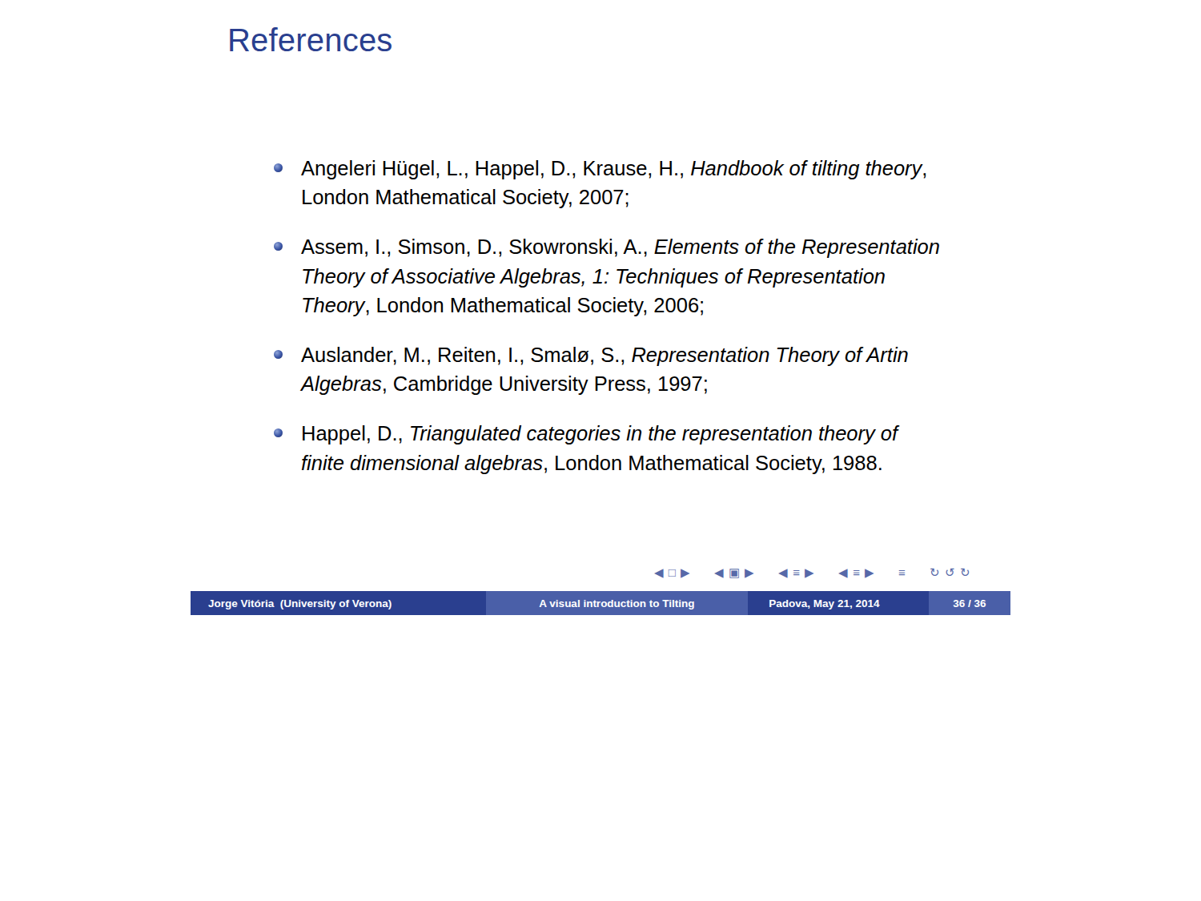References
Angeleri Hügel, L., Happel, D., Krause, H., Handbook of tilting theory, London Mathematical Society, 2007;
Assem, I., Simson, D., Skowronski, A., Elements of the Representation Theory of Associative Algebras, 1: Techniques of Representation Theory, London Mathematical Society, 2006;
Auslander, M., Reiten, I., Smalø, S., Representation Theory of Artin Algebras, Cambridge University Press, 1997;
Happel, D., Triangulated categories in the representation theory of finite dimensional algebras, London Mathematical Society, 1988.
◀□▶ ◀▣▶ ◀≡▶ ◀≡▶ ≡ ↻↺↻
Jorge Vitória (University of Verona)
A visual introduction to Tilting
Padova, May 21, 2014
36 / 36